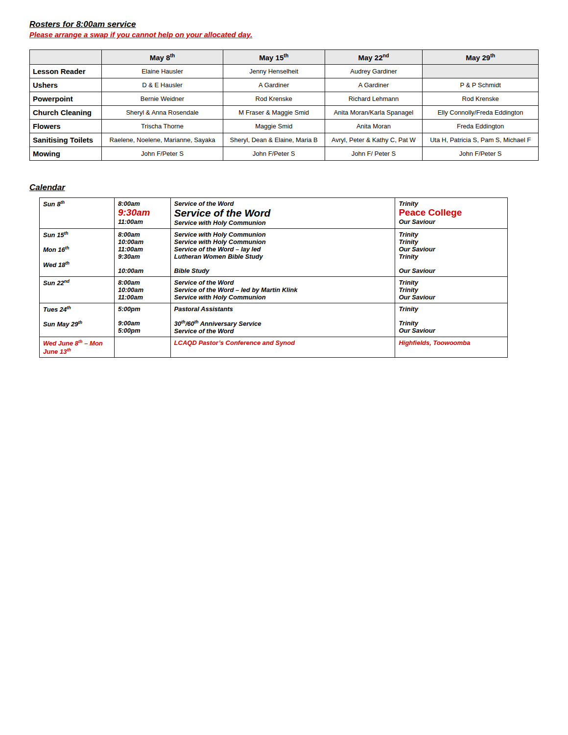Rosters for 8:00am service
Please arrange a swap if you cannot help on your allocated day.
| | May 8 th | May 15 th | May 22 nd | May 29 th |
| --- | --- | --- | --- | --- |
| Lesson Reader | Elaine Hausler | Jenny Henselheit | Audrey Gardiner | |
| Ushers | D & E Hausler | A Gardiner | A Gardiner | P & P Schmidt |
| Powerpoint | Bernie Weidner | Rod Krenske | Richard Lehmann | Rod Krenske |
| Church Cleaning | Sheryl & Anna Rosendale | M Fraser & Maggie Smid | Anita Moran/Karla Spanagel | Elly Connolly/Freda Eddington |
| Flowers | Trischa Thorne | Maggie Smid | Anita Moran | Freda Eddington |
| Sanitising Toilets | Raelene, Noelene, Marianne, Sayaka | Sheryl, Dean & Elaine, Maria B | Avryl, Peter & Kathy C, Pat W | Uta H, Patricia S, Pam S, Michael F |
| Mowing | John F/Peter S | John F/Peter S | John F/ Peter S | John F/Peter S |
Calendar
| Sun 8 th | 8:00am 9:30am 11:00am | Service of the Word Service of the Word Service with Holy Communion | Trinity Peace College Our Saviour |
| Sun 15 th Mon 16 th Wed 18 th | 8:00am 10:00am 11:00am 9:30am 10:00am | Service with Holy Communion Service with Holy Communion Service of the Word – lay led Lutheran Women Bible Study Bible Study | Trinity Trinity Our Saviour Trinity Our Saviour |
| Sun 22 nd | 8:00am 10:00am 11:00am | Service of the Word Service of the Word – led by Martin Klink Service with Holy Communion | Trinity Trinity Our Saviour |
| Tues 24 th Sun May 29 th | 5:00pm 9:00am 5:00pm | Pastoral Assistants 30 th /60 th Anniversary Service Service of the Word | Trinity Trinity Our Saviour |
| Wed June 8 th – Mon June 13 th | | LCAQD Pastor’s Conference and Synod | Highfields, Toowoomba |